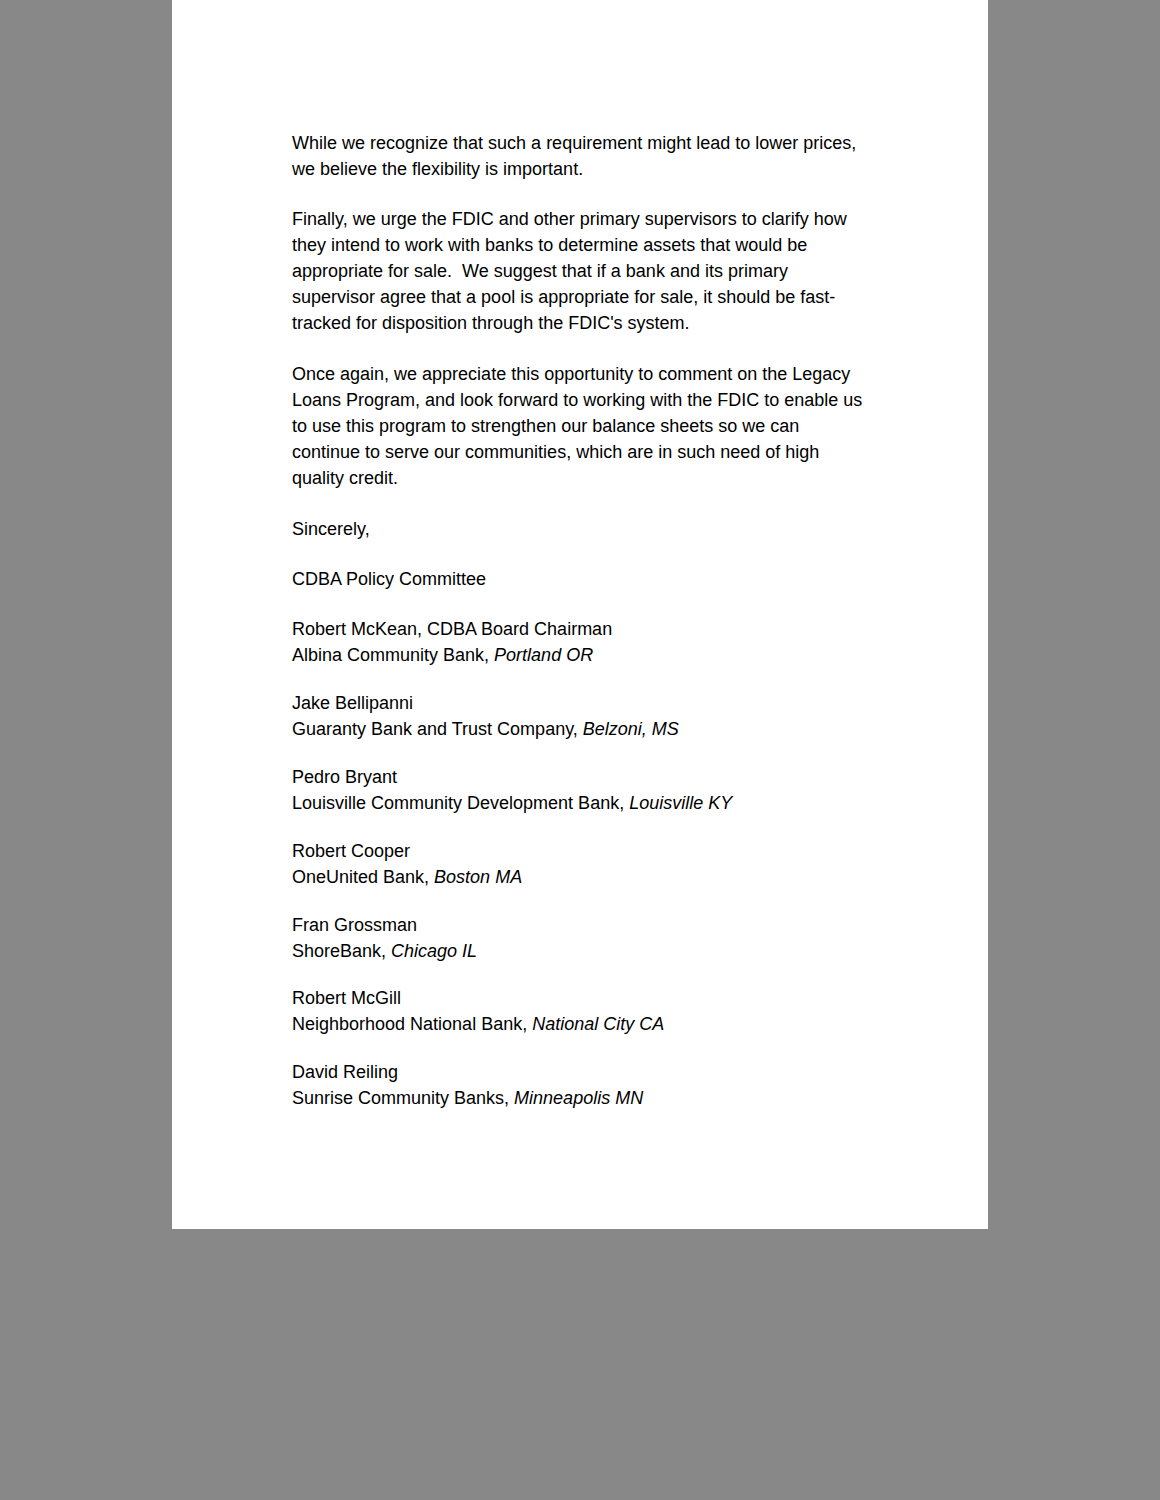While we recognize that such a requirement might lead to lower prices, we believe the flexibility is important.
Finally, we urge the FDIC and other primary supervisors to clarify how they intend to work with banks to determine assets that would be appropriate for sale. We suggest that if a bank and its primary supervisor agree that a pool is appropriate for sale, it should be fast-tracked for disposition through the FDIC's system.
Once again, we appreciate this opportunity to comment on the Legacy Loans Program, and look forward to working with the FDIC to enable us to use this program to strengthen our balance sheets so we can continue to serve our communities, which are in such need of high quality credit.
Sincerely,
CDBA Policy Committee
Robert McKean, CDBA Board Chairman
Albina Community Bank, Portland OR
Jake Bellipanni
Guaranty Bank and Trust Company, Belzoni, MS
Pedro Bryant
Louisville Community Development Bank, Louisville KY
Robert Cooper
OneUnited Bank, Boston MA
Fran Grossman
ShoreBank, Chicago IL
Robert McGill
Neighborhood National Bank, National City CA
David Reiling
Sunrise Community Banks, Minneapolis MN